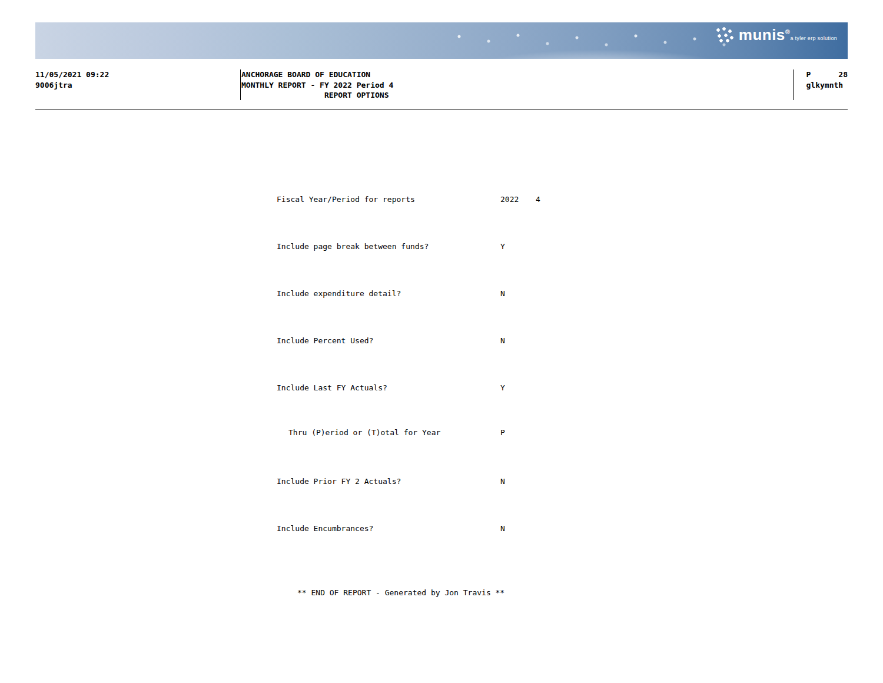munis®a tyler erp solution
11/05/2021 09:22 9006jtra
ANCHORAGE BOARD OF EDUCATION MONTHLY REPORT - FY 2022 Period 4 REPORT OPTIONS
P 28 glkymnth
Fiscal Year/Period for reports 20224
Include page break between funds?Y
Include expenditure detail?N
Include Percent Used?N
Include Last FY Actuals?Y
Thru (P)eriod or (T)otal for Year P
Include Prior FY 2 Actuals?N
Include Encumbrances?N
** END OF REPORT - Generated by Jon Travis **